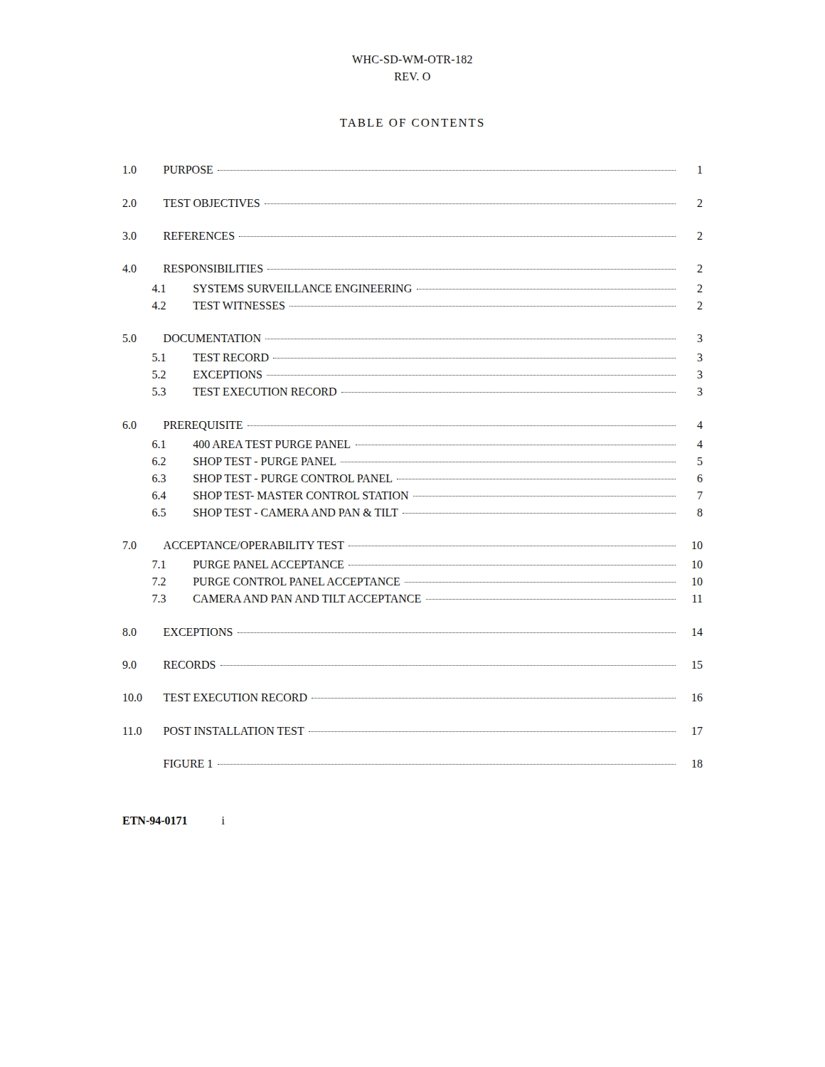WHC-SD-WM-OTR-182
REV. O
TABLE OF CONTENTS
1.0 PURPOSE 1
2.0 TEST OBJECTIVES 2
3.0 REFERENCES 2
4.0 RESPONSIBILITIES 2
4.1 SYSTEMS SURVEILLANCE ENGINEERING 2
4.2 TEST WITNESSES 2
5.0 DOCUMENTATION 3
5.1 TEST RECORD 3
5.2 EXCEPTIONS 3
5.3 TEST EXECUTION RECORD 3
6.0 PREREQUISITE 4
6.1 400 AREA TEST PURGE PANEL 4
6.2 SHOP TEST - PURGE PANEL 5
6.3 SHOP TEST - PURGE CONTROL PANEL 6
6.4 SHOP TEST- MASTER CONTROL STATION 7
6.5 SHOP TEST - CAMERA AND PAN & TILT 8
7.0 ACCEPTANCE/OPERABILITY TEST 10
7.1 PURGE PANEL ACCEPTANCE 10
7.2 PURGE CONTROL PANEL ACCEPTANCE 10
7.3 CAMERA AND PAN AND TILT ACCEPTANCE 11
8.0 EXCEPTIONS 14
9.0 RECORDS 15
10.0 TEST EXECUTION RECORD 16
11.0 POST INSTALLATION TEST 17
FIGURE 1 18
ETN-94-0171 i